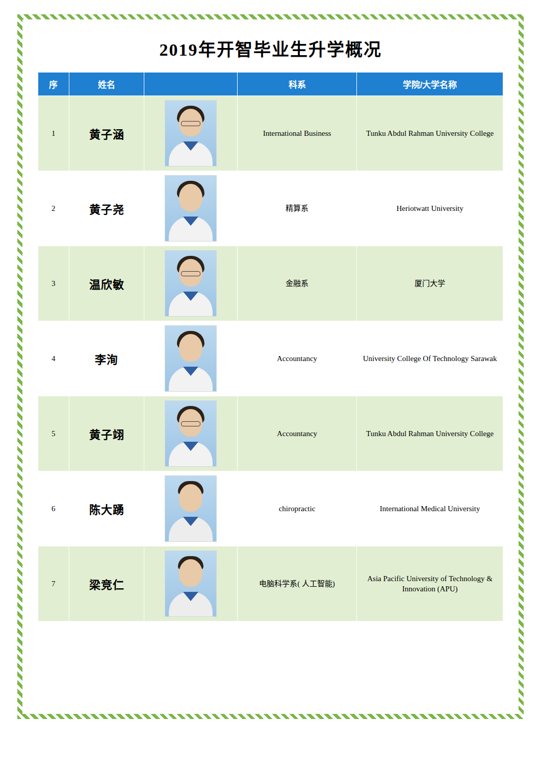2019年开智毕业生升学概况
| 序 | 姓名 | | 科系 | 学院/大学名称 |
| --- | --- | --- | --- | --- |
| 1 | 黄子涵 | | International Business | Tunku Abdul Rahman University College |
| 2 | 黄子尧 | | 精算系 | Heriotwatt University |
| 3 | 温欣敏 | | 金融系 | 厦门大学 |
| 4 | 李洵 | | Accountancy | University College Of Technology Sarawak |
| 5 | 黄子翊 | | Accountancy | Tunku Abdul Rahman University College |
| 6 | 陈大踴 | | chiropractic | International Medical University |
| 7 | 梁竞仁 | | 电脑科学系( 人工智能) | Asia Pacific University of Technology & Innovation (APU) |